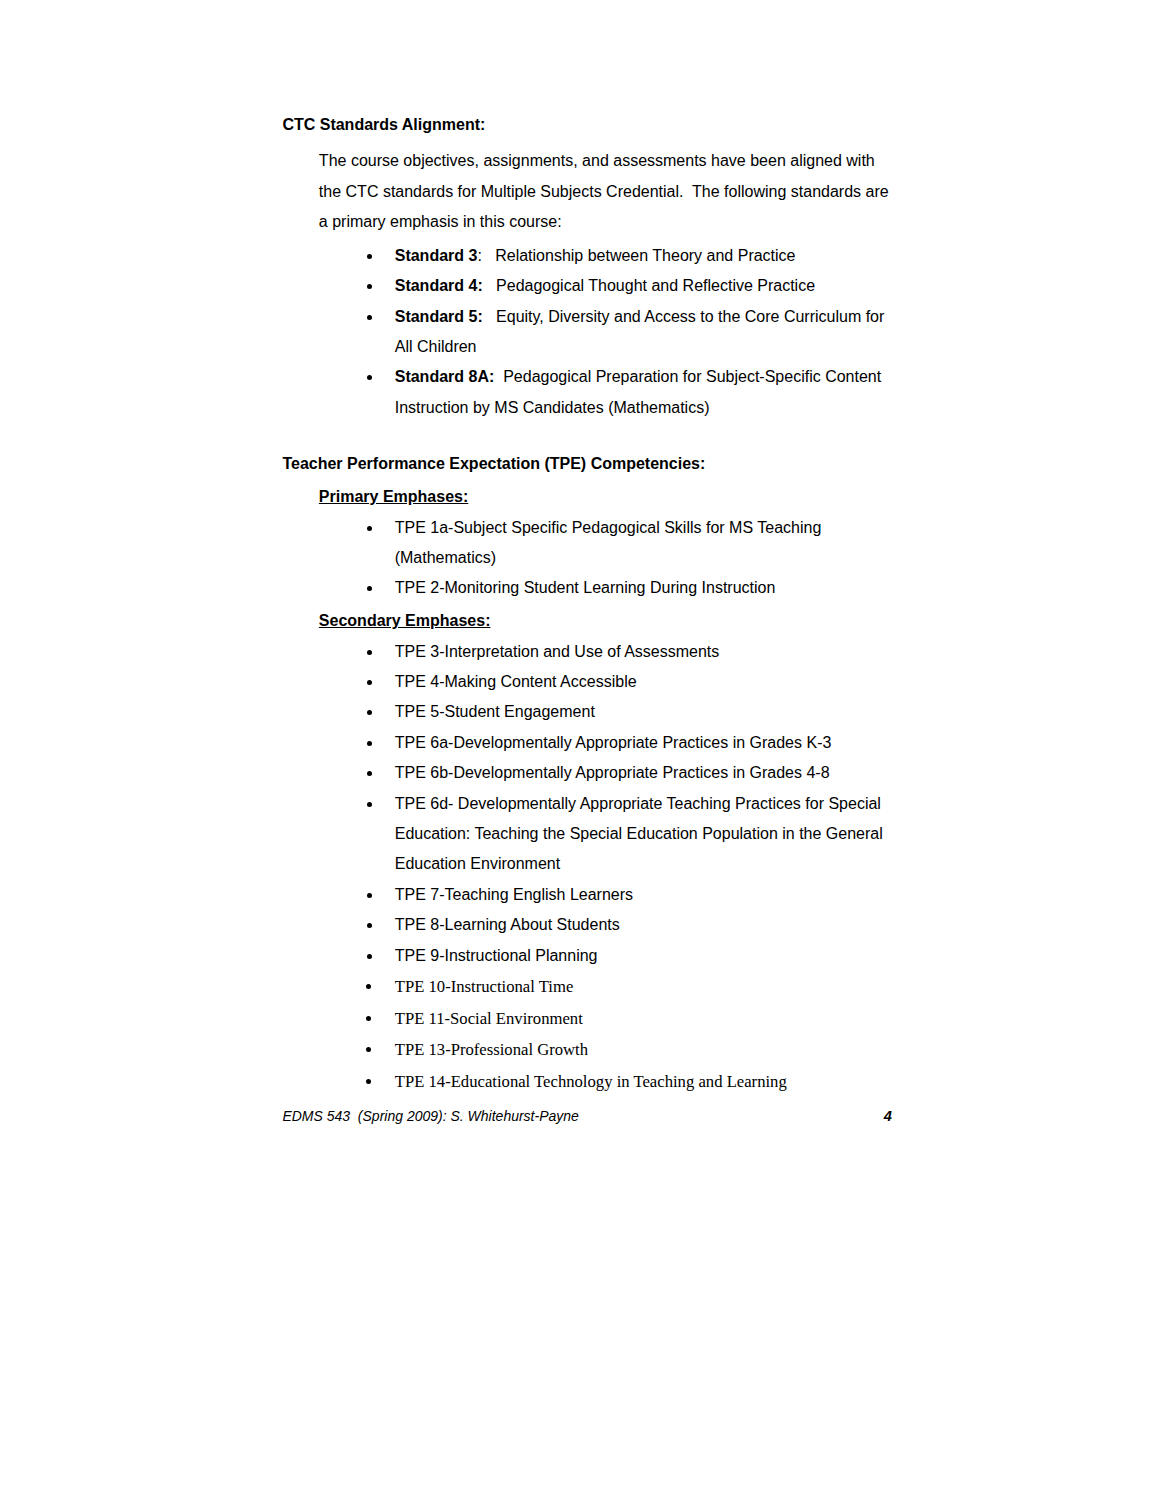CTC Standards Alignment:
The course objectives, assignments, and assessments have been aligned with the CTC standards for Multiple Subjects Credential. The following standards are a primary emphasis in this course:
Standard 3: Relationship between Theory and Practice
Standard 4: Pedagogical Thought and Reflective Practice
Standard 5: Equity, Diversity and Access to the Core Curriculum for All Children
Standard 8A: Pedagogical Preparation for Subject-Specific Content Instruction by MS Candidates (Mathematics)
Teacher Performance Expectation (TPE) Competencies:
Primary Emphases:
TPE 1a-Subject Specific Pedagogical Skills for MS Teaching (Mathematics)
TPE 2-Monitoring Student Learning During Instruction
Secondary Emphases:
TPE 3-Interpretation and Use of Assessments
TPE 4-Making Content Accessible
TPE 5-Student Engagement
TPE 6a-Developmentally Appropriate Practices in Grades K-3
TPE 6b-Developmentally Appropriate Practices in Grades 4-8
TPE 6d- Developmentally Appropriate Teaching Practices for Special Education: Teaching the Special Education Population in the General Education Environment
TPE 7-Teaching English Learners
TPE 8-Learning About Students
TPE 9-Instructional Planning
TPE 10-Instructional Time
TPE 11-Social Environment
TPE 13-Professional Growth
TPE 14-Educational Technology in Teaching and Learning
EDMS 543 (Spring 2009): S. Whitehurst-Payne 4